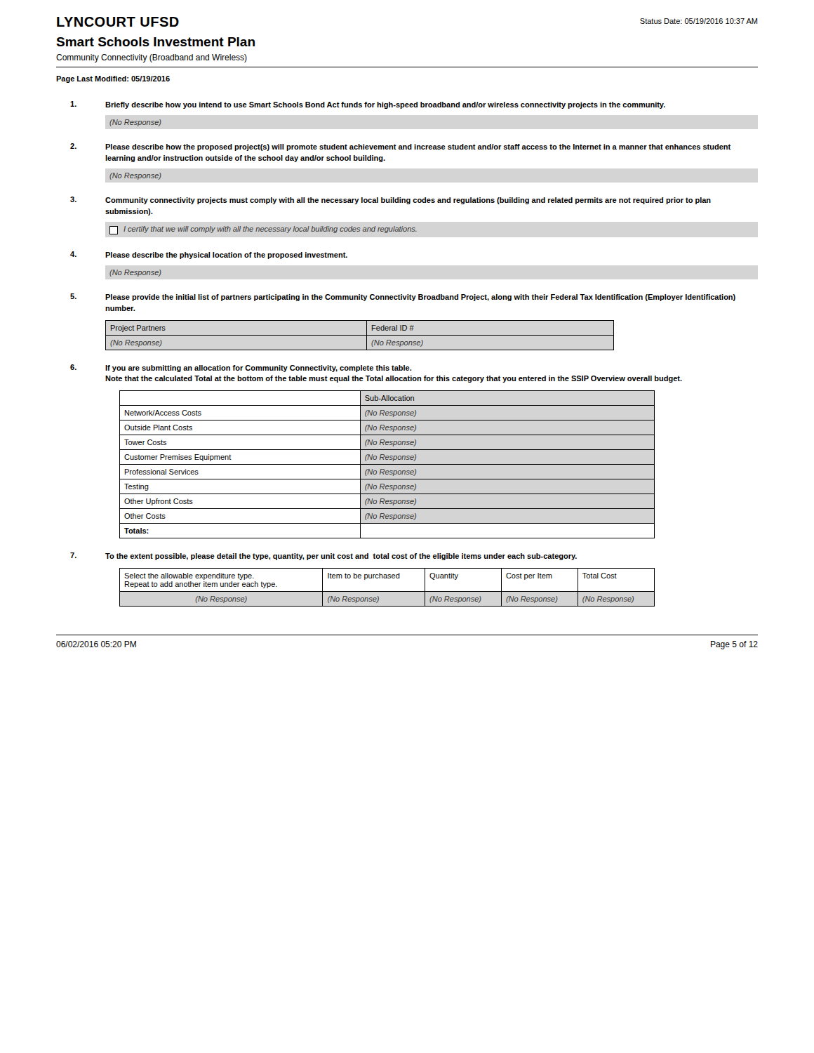LYNCOURT UFSD
Status Date: 05/19/2016 10:37 AM
Smart Schools Investment Plan
Community Connectivity (Broadband and Wireless)
Page Last Modified: 05/19/2016
Briefly describe how you intend to use Smart Schools Bond Act funds for high-speed broadband and/or wireless connectivity projects in the community.
(No Response)
Please describe how the proposed project(s) will promote student achievement and increase student and/or staff access to the Internet in a manner that enhances student learning and/or instruction outside of the school day and/or school building.
(No Response)
Community connectivity projects must comply with all the necessary local building codes and regulations (building and related permits are not required prior to plan submission).
I certify that we will comply with all the necessary local building codes and regulations.
Please describe the physical location of the proposed investment.
(No Response)
Please provide the initial list of partners participating in the Community Connectivity Broadband Project, along with their Federal Tax Identification (Employer Identification) number.
| Project Partners | Federal ID # |
| --- | --- |
| (No Response) | (No Response) |
If you are submitting an allocation for Community Connectivity, complete this table.
Note that the calculated Total at the bottom of the table must equal the Total allocation for this category that you entered in the SSIP Overview overall budget.
| | Sub-Allocation |
| --- | --- |
| Network/Access Costs | (No Response) |
| Outside Plant Costs | (No Response) |
| Tower Costs | (No Response) |
| Customer Premises Equipment | (No Response) |
| Professional Services | (No Response) |
| Testing | (No Response) |
| Other Upfront Costs | (No Response) |
| Other Costs | (No Response) |
| Totals: | |
To the extent possible, please detail the type, quantity, per unit cost and total cost of the eligible items under each sub-category.
| Select the allowable expenditure type. Repeat to add another item under each type. | Item to be purchased | Quantity | Cost per Item | Total Cost |
| --- | --- | --- | --- | --- |
| (No Response) | (No Response) | (No Response) | (No Response) | (No Response) |
06/02/2016 05:20 PM
Page 5 of 12